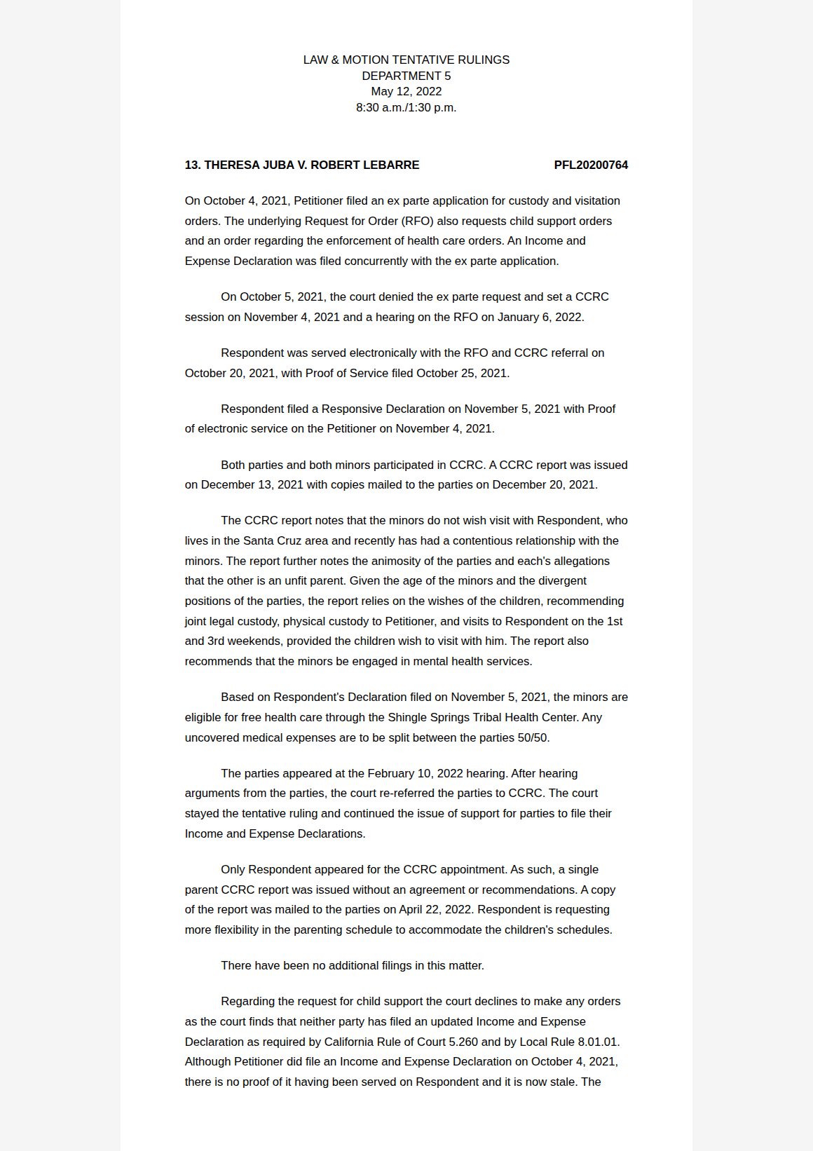LAW & MOTION TENTATIVE RULINGS DEPARTMENT 5 May 12, 2022 8:30 a.m./1:30 p.m.
13. THERESA JUBA V. ROBERT LEBARRE PFL20200764
On October 4, 2021, Petitioner filed an ex parte application for custody and visitation orders. The underlying Request for Order (RFO) also requests child support orders and an order regarding the enforcement of health care orders. An Income and Expense Declaration was filed concurrently with the ex parte application.
On October 5, 2021, the court denied the ex parte request and set a CCRC session on November 4, 2021 and a hearing on the RFO on January 6, 2022.
Respondent was served electronically with the RFO and CCRC referral on October 20, 2021, with Proof of Service filed October 25, 2021.
Respondent filed a Responsive Declaration on November 5, 2021 with Proof of electronic service on the Petitioner on November 4, 2021.
Both parties and both minors participated in CCRC. A CCRC report was issued on December 13, 2021 with copies mailed to the parties on December 20, 2021.
The CCRC report notes that the minors do not wish visit with Respondent, who lives in the Santa Cruz area and recently has had a contentious relationship with the minors. The report further notes the animosity of the parties and each's allegations that the other is an unfit parent. Given the age of the minors and the divergent positions of the parties, the report relies on the wishes of the children, recommending joint legal custody, physical custody to Petitioner, and visits to Respondent on the 1st and 3rd weekends, provided the children wish to visit with him. The report also recommends that the minors be engaged in mental health services.
Based on Respondent's Declaration filed on November 5, 2021, the minors are eligible for free health care through the Shingle Springs Tribal Health Center. Any uncovered medical expenses are to be split between the parties 50/50.
The parties appeared at the February 10, 2022 hearing. After hearing arguments from the parties, the court re-referred the parties to CCRC. The court stayed the tentative ruling and continued the issue of support for parties to file their Income and Expense Declarations.
Only Respondent appeared for the CCRC appointment. As such, a single parent CCRC report was issued without an agreement or recommendations. A copy of the report was mailed to the parties on April 22, 2022. Respondent is requesting more flexibility in the parenting schedule to accommodate the children's schedules.
There have been no additional filings in this matter.
Regarding the request for child support the court declines to make any orders as the court finds that neither party has filed an updated Income and Expense Declaration as required by California Rule of Court 5.260 and by Local Rule 8.01.01. Although Petitioner did file an Income and Expense Declaration on October 4, 2021, there is no proof of it having been served on Respondent and it is now stale. The